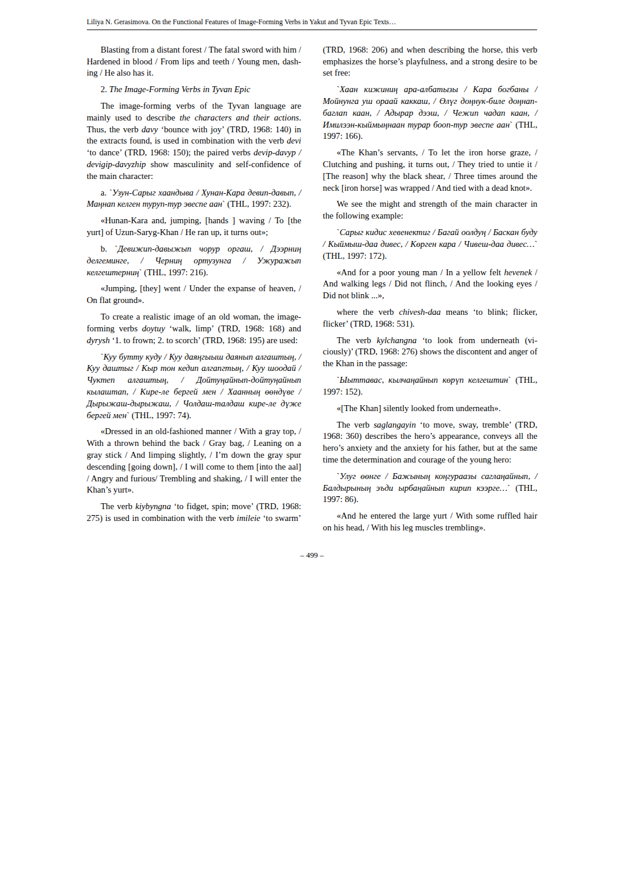Liliya N. Gerasimova. On the Functional Features of Image-Forming Verbs in Yakut and Tyvan Epic Texts…
Blasting from a distant forest / The fatal sword with him / Hardened in blood / From lips and teeth / Young men, dashing / He also has it.
2. The Image-Forming Verbs in Tyvan Epic
The image-forming verbs of the Tyvan language are mainly used to describe the characters and their actions. Thus, the verb davy ‘bounce with joy’ (TRD, 1968: 140) in the extracts found, is used in combination with the verb devi ‘to dance’ (TRD, 1968: 150); the paired verbs devip-davyp / devigip-davyzhip show masculinity and self-confidence of the main character:
a. `Узун-Сарыг хаандыва / Хунан-Кара девип-давып, / Маңнап келген туруп-тур эвеспе аан` (THL, 1997: 232).
«Hunan-Kara and, jumping, [hands ] waving / To [the yurt] of Uzun-Saryg-Khan / He ran up, it turns out»;
b. `Девижип-давыжып чорур оргаш, / Дээрниң делгеминге, / Черниң ортузунга / Ужуражып келгештерниң` (THL, 1997: 216).
«Jumping, [they] went / Under the expanse of heaven, / On flat ground».
To create a realistic image of an old woman, the image-forming verbs doytuy ‘walk, limp’ (TRD, 1968: 168) and dyrysh ‘1. to frown; 2. to scorch’ (TRD, 1968: 195) are used:
`Куу бутту куду / Куу даяңгыыш даянып алгаштың, / Куу даштыг / Кыр тон кедип алгапгтың, / Куу шоодай / Чуктеп алгаштың, / Дойтуңайнып-дойтуңайнып кылаштап, / Кире-ле бергей мен / Хаанның өөндүве / Дырыжаш-дырыжаш, / Чолдаш-талдаш кире-ле дүже бергей мен` (THL, 1997: 74).
«Dressed in an old-fashioned manner / With a gray top, / With a thrown behind the back / Gray bag, / Leaning on a gray stick / And limping slightly, / I’m down the gray spur descending [going down], / I will come to them [into the aal] / Angry and furious/ Trembling and shaking, / I will enter the Khan’s yurt».
The verb kiybyngna ‘to fidget, spin; move’ (TRD, 1968: 275) is used in combination with the verb imileie ‘to swarm’ (TRD, 1968: 206) and when describing the horse, this verb emphasizes the horse’s playfulness, and a strong desire to be set free:
`Хаан кижиниң ара-албатызы / Кара богбаны / Мойнунга уш ораай каккаш, / Өлүг доңнук-биле доңнап-баглап каан, / Адырар дээш, / Чежип чадап каан, / Имилээн-кыймыңнаан турар бооп-тур эвеспе аан` (THL, 1997: 166).
«The Khan’s servants, / To let the iron horse graze, / Clutching and pushing, it turns out, / They tried to untie it / [The reason] why the black shear, / Three times around the neck [iron horse] was wrapped / And tied with a dead knot».
We see the might and strength of the main character in the following example:
`Сарыг кидис хевенектиг / Багай оолдуң / Баскан буду / Кыймыш-даа дивес, / Көрген кара / Чивеш-даа дивес…` (THL, 1997: 172).
«And for a poor young man / In a yellow felt hevenek / And walking legs / Did not flinch, / And the looking eyes / Did not blink ...»,
where the verb chivesh-daa means ‘to blink; flicker, flicker’ (TRD, 1968: 531).
The verb kylchangna ‘to look from underneath (viciously)’ (TRD, 1968: 276) shows the discontent and anger of the Khan in the passage:
`Ыыттавас, кылчаңайнып көрүп келгештин` (THL, 1997: 152).
«[The Khan] silently looked from underneath».
The verb saglangayin ‘to move, sway, tremble’ (TRD, 1968: 360) describes the hero’s appearance, conveys all the hero’s anxiety and the anxiety for his father, but at the same time the determination and courage of the young hero:
`Улуг өөнге / Бажының коңгураазы саглаңайнып, / Балдырының эъди ырбаңайнып кирип кээрге…` (THL, 1997: 86).
«And he entered the large yurt / With some ruffled hair on his head, / With his leg muscles trembling».
– 499 –